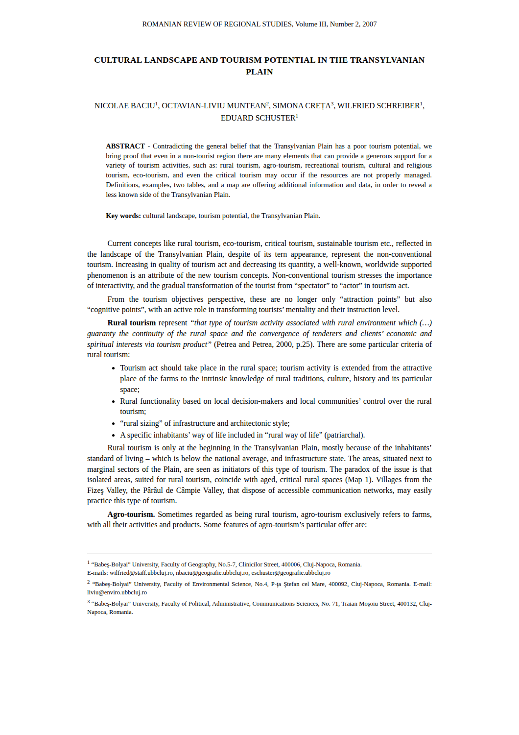ROMANIAN REVIEW OF REGIONAL STUDIES, Volume III, Number 2, 2007
Cultural Landscape and Tourism Potential in the Transylvanian Plain
NICOLAE BACIU1, OCTAVIAN-LIVIU MUNTEAN2, SIMONA CREȚA3, WILFRIED SCHREIBER1, EDUARD SCHUSTER1
ABSTRACT - Contradicting the general belief that the Transylvanian Plain has a poor tourism potential, we bring proof that even in a non-tourist region there are many elements that can provide a generous support for a variety of tourism activities, such as: rural tourism, agro-tourism, recreational tourism, cultural and religious tourism, eco-tourism, and even the critical tourism may occur if the resources are not properly managed. Definitions, examples, two tables, and a map are offering additional information and data, in order to reveal a less known side of the Transylvanian Plain.
Key words: cultural landscape, tourism potential, the Transylvanian Plain.
Current concepts like rural tourism, eco-tourism, critical tourism, sustainable tourism etc., reflected in the landscape of the Transylvanian Plain, despite of its tern appearance, represent the non-conventional tourism. Increasing in quality of tourism act and decreasing its quantity, a well-known, worldwide supported phenomenon is an attribute of the new tourism concepts. Non-conventional tourism stresses the importance of interactivity, and the gradual transformation of the tourist from “spectator” to “actor” in tourism act.
From the tourism objectives perspective, these are no longer only “attraction points” but also “cognitive points”, with an active role in transforming tourists’ mentality and their instruction level.
Rural tourism represent “that type of tourism activity associated with rural environment which (…) guaranty the continuity of the rural space and the convergence of tenderers and clients’ economic and spiritual interests via tourism product” (Petrea and Petrea, 2000, p.25). There are some particular criteria of rural tourism:
Tourism act should take place in the rural space; tourism activity is extended from the attractive place of the farms to the intrinsic knowledge of rural traditions, culture, history and its particular space;
Rural functionality based on local decision-makers and local communities’ control over the rural tourism;
“rural sizing” of infrastructure and architectonic style;
A specific inhabitants’ way of life included in “rural way of life” (patriarchal).
Rural tourism is only at the beginning in the Transylvanian Plain, mostly because of the inhabitants’ standard of living – which is below the national average, and infrastructure state. The areas, situated next to marginal sectors of the Plain, are seen as initiators of this type of tourism. The paradox of the issue is that isolated areas, suited for rural tourism, coincide with aged, critical rural spaces (Map 1). Villages from the Fizeş Valley, the Pârâul de Câmpie Valley, that dispose of accessible communication networks, may easily practice this type of tourism.
Agro-tourism. Sometimes regarded as being rural tourism, agro-tourism exclusively refers to farms, with all their activities and products. Some features of agro-tourism’s particular offer are:
1 “Babeş-Bolyai” University, Faculty of Geography, No.5-7, Clinicilor Street, 400006, Cluj-Napoca, Romania.
E-mails: wilfried@staff.ubbcluj.ro, nbaciu@geografie.ubbcluj.ro, eschuster@geografie.ubbcluj.ro
2 “Babeş-Bolyai” University, Faculty of Environmental Science, No.4, P-ţa Ştefan cel Mare, 400092, Cluj-Napoca, Romania. E-mail: liviu@enviro.ubbcluj.ro
3 “Babeş-Bolyai” University, Faculty of Political, Administrative, Communications Sciences, No. 71, Traian Moşoiu Street, 400132, Cluj-Napoca, Romania.